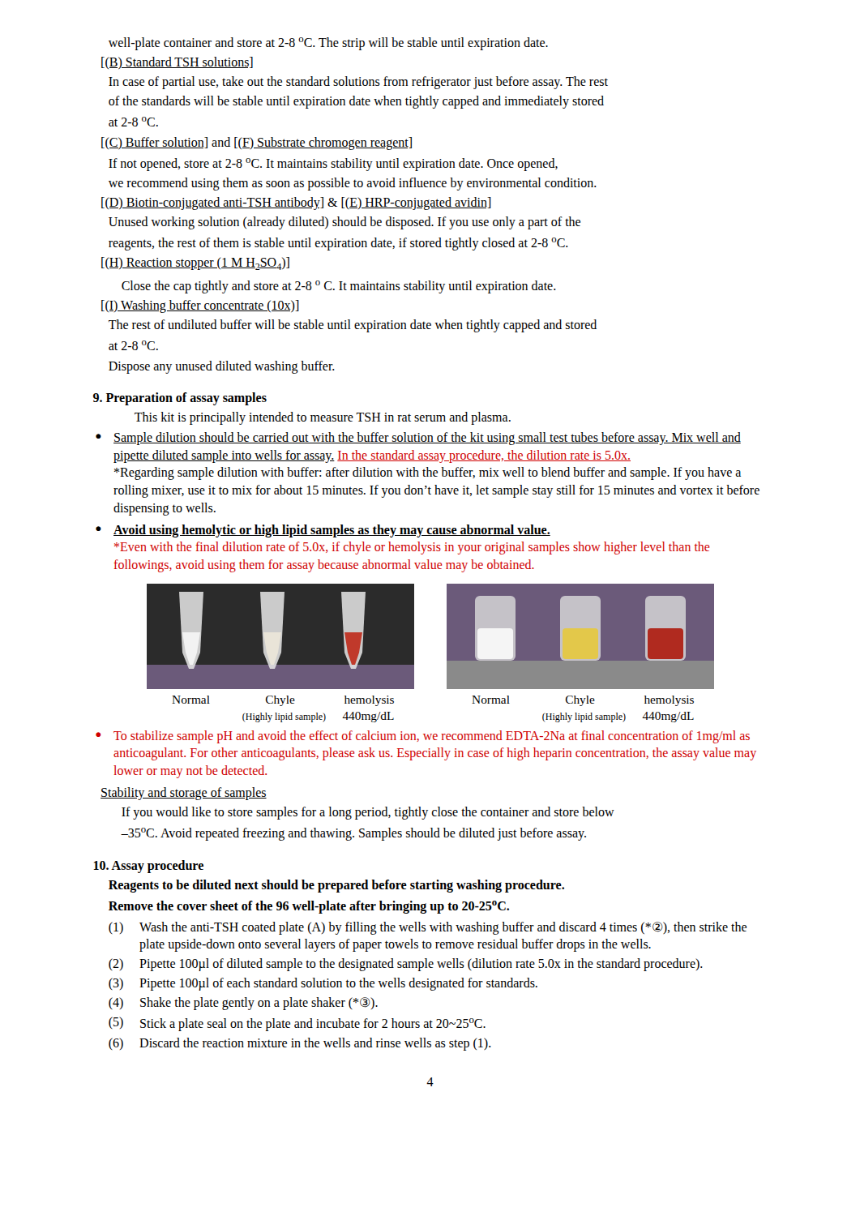well-plate container and store at 2-8 o C. The strip will be stable until expiration date.
[(B) Standard TSH solutions]
In case of partial use, take out the standard solutions from refrigerator just before assay. The rest
of the standards will be stable until expiration date when tightly capped and immediately stored
at 2-8 o C.
[(C) Buffer solution] and [(F) Substrate chromogen reagent]
If not opened, store at 2-8 o C. It maintains stability until expiration date. Once opened,
we recommend using them as soon as possible to avoid influence by environmental condition.
[(D) Biotin-conjugated anti-TSH antibody] & [(E) HRP-conjugated avidin]
Unused working solution (already diluted) should be disposed. If you use only a part of the
reagents, the rest of them is stable until expiration date, if stored tightly closed at 2-8 o C.
[(H) Reaction stopper (1 M H2SO4)]
Close the cap tightly and store at 2-8 o C. It maintains stability until expiration date.
[(I) Washing buffer concentrate (10x)]
The rest of undiluted buffer will be stable until expiration date when tightly capped and stored
at 2-8 o C.
Dispose any unused diluted washing buffer.
9. Preparation of assay samples
This kit is principally intended to measure TSH in rat serum and plasma.
Sample dilution should be carried out with the buffer solution of the kit using small test tubes before assay. Mix well and pipette diluted sample into wells for assay. In the standard assay procedure, the dilution rate is 5.0x.
*Regarding sample dilution with buffer: after dilution with the buffer, mix well to blend buffer and sample. If you have a rolling mixer, use it to mix for about 15 minutes. If you don’t have it, let sample stay still for 15 minutes and vortex it before dispensing to wells.
Avoid using hemolytic or high lipid samples as they may cause abnormal value.
*Even with the final dilution rate of 5.0x, if chyle or hemolysis in your original samples show higher level than the followings, avoid using them for assay because abnormal value may be obtained.
Normal Chyle hemolysis
(Highly lipid sample) 440mg/dL
Normal Chyle hemolysis
(Highly lipid sample) 440mg/dL
To stabilize sample pH and avoid the effect of calcium ion, we recommend EDTA-2Na at final concentration of 1mg/ml as anticoagulant. For other anticoagulants, please ask us. Especially in case of high heparin concentration, the assay value may lower or may not be detected.
Stability and storage of samples
If you would like to store samples for a long period, tightly close the container and store below
–35o C. Avoid repeated freezing and thawing. Samples should be diluted just before assay.
10. Assay procedure
Reagents to be diluted next should be prepared before starting washing procedure.
Remove the cover sheet of the 96 well-plate after bringing up to 20-25o C.
Wash the anti-TSH coated plate (A) by filling the wells with washing buffer and discard 4 times (*②), then strike the plate upside-down onto several layers of paper towels to remove residual buffer drops in the wells.
Pipette 100µl of diluted sample to the designated sample wells (dilution rate 5.0x in the standard procedure).
Pipette 100µl of each standard solution to the wells designated for standards.
Shake the plate gently on a plate shaker (*③).
Stick a plate seal on the plate and incubate for 2 hours at 20~25o C.
Discard the reaction mixture in the wells and rinse wells as step (1).
4